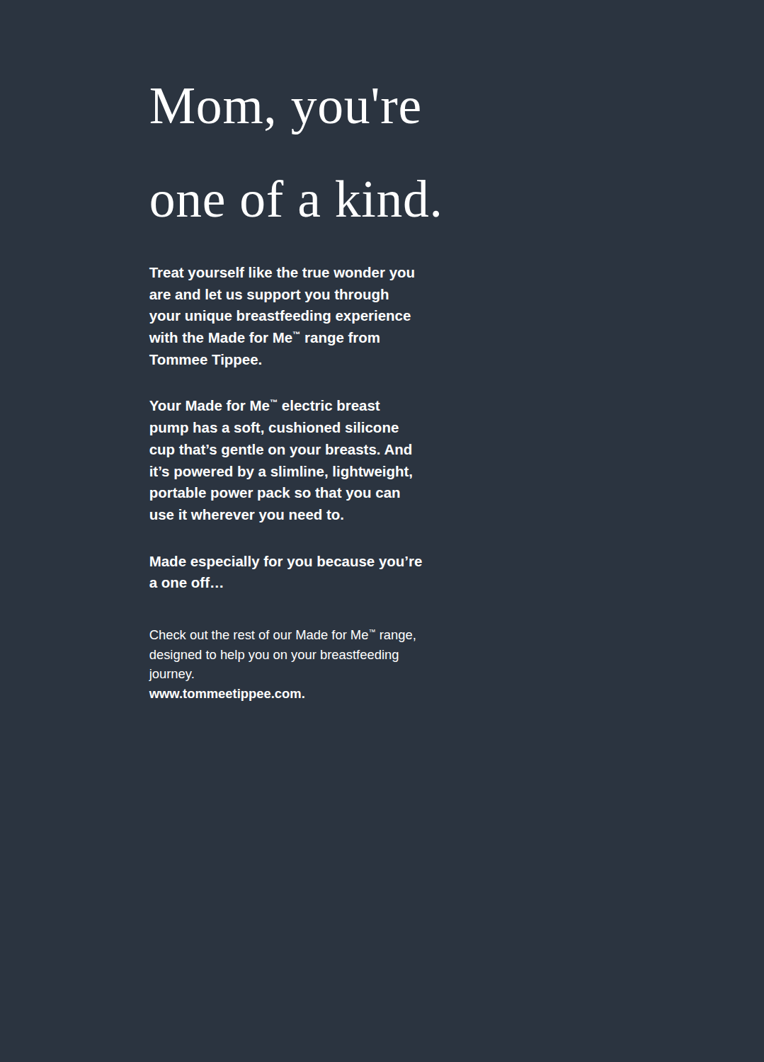Mom, you're one of a kind.
Treat yourself like the true wonder you are and let us support you through your unique breastfeeding experience with the Made for Me™ range from Tommee Tippee.
Your Made for Me™ electric breast pump has a soft, cushioned silicone cup that’s gentle on your breasts. And it’s powered by a slimline, lightweight, portable power pack so that you can use it wherever you need to.
Made especially for you because you’re a one off…
Check out the rest of our Made for Me™ range, designed to help you on your breastfeeding journey.
www.tommeetippee.com.